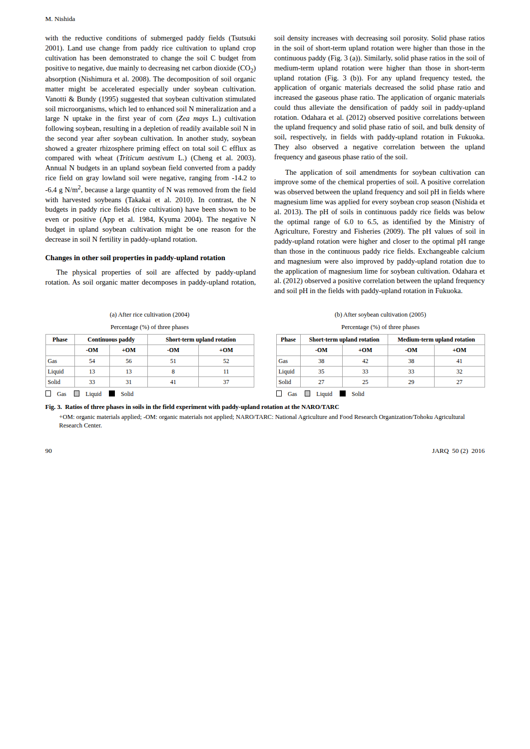M. Nishida
with the reductive conditions of submerged paddy fields (Tsutsuki 2001). Land use change from paddy rice cultivation to upland crop cultivation has been demonstrated to change the soil C budget from positive to negative, due mainly to decreasing net carbon dioxide (CO2) absorption (Nishimura et al. 2008). The decomposition of soil organic matter might be accelerated especially under soybean cultivation. Vanotti & Bundy (1995) suggested that soybean cultivation stimulated soil microorganisms, which led to enhanced soil N mineralization and a large N uptake in the first year of corn (Zea mays L.) cultivation following soybean, resulting in a depletion of readily available soil N in the second year after soybean cultivation. In another study, soybean showed a greater rhizosphere priming effect on total soil C efflux as compared with wheat (Triticum aestivum L.) (Cheng et al. 2003). Annual N budgets in an upland soybean field converted from a paddy rice field on gray lowland soil were negative, ranging from -14.2 to -6.4 g N/m2, because a large quantity of N was removed from the field with harvested soybeans (Takakai et al. 2010). In contrast, the N budgets in paddy rice fields (rice cultivation) have been shown to be even or positive (App et al. 1984, Kyuma 2004). The negative N budget in upland soybean cultivation might be one reason for the decrease in soil N fertility in paddy-upland rotation.
Changes in other soil properties in paddy-upland rotation
The physical properties of soil are affected by paddy-upland rotation. As soil organic matter decomposes in paddy-upland rotation, soil density increases with decreasing soil porosity. Solid phase ratios in the soil of short-term upland rotation were higher than those in the continuous paddy (Fig. 3 (a)). Similarly, solid phase ratios in the soil of medium-term upland rotation were higher than those in short-term upland rotation (Fig. 3 (b)). For any upland frequency tested, the application of organic materials decreased the solid phase ratio and increased the gaseous phase ratio. The application of organic materials could thus alleviate the densification of paddy soil in paddy-upland rotation. Odahara et al. (2012) observed positive correlations between the upland frequency and solid phase ratio of soil, and bulk density of soil, respectively, in fields with paddy-upland rotation in Fukuoka. They also observed a negative correlation between the upland frequency and gaseous phase ratio of the soil.
The application of soil amendments for soybean cultivation can improve some of the chemical properties of soil. A positive correlation was observed between the upland frequency and soil pH in fields where magnesium lime was applied for every soybean crop season (Nishida et al. 2013). The pH of soils in continuous paddy rice fields was below the optimal range of 6.0 to 6.5, as identified by the Ministry of Agriculture, Forestry and Fisheries (2009). The pH values of soil in paddy-upland rotation were higher and closer to the optimal pH range than those in the continuous paddy rice fields. Exchangeable calcium and magnesium were also improved by paddy-upland rotation due to the application of magnesium lime for soybean cultivation. Odahara et al. (2012) observed a positive correlation between the upland frequency and soil pH in the fields with paddy-upland rotation in Fukuoka.
(a) After rice cultivation (2004)
Percentage (%) of three phases
| Phase | Continuous paddy | Short-term upland rotation |
| --- | --- | --- |
| | -OM | +OM | -OM | +OM |
| Gas | 54 | 56 | 51 | 52 |
| Liquid | 13 | 13 | 8 | 11 |
| Solid | 33 | 31 | 41 | 37 |
Gas Liquid Solid
(b) After soybean cultivation (2005)
Percentage (%) of three phases
| Phase | Short-term upland rotation | Medium-term upland rotation |
| --- | --- | --- |
| | -OM | +OM | -OM | +OM |
| Gas | 38 | 42 | 38 | 41 |
| Liquid | 35 | 33 | 33 | 32 |
| Solid | 27 | 25 | 29 | 27 |
Gas Liquid Solid
Fig. 3. Ratios of three phases in soils in the field experiment with paddy-upland rotation at the NARO/TARC +OM: organic materials applied; -OM: organic materials not applied; NARO/TARC: National Agriculture and Food Research Organization/Tohoku Agricultural Research Center.
90 JARQ 50 (2) 2016